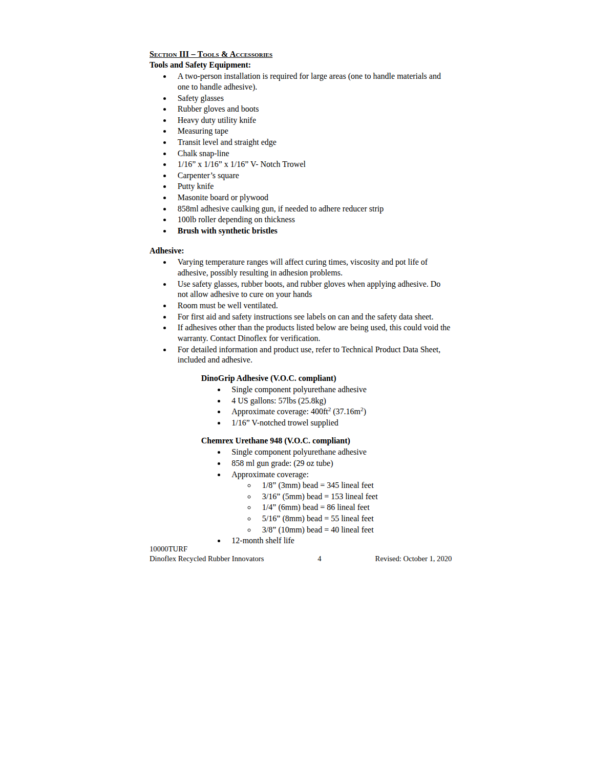Section III – Tools & Accessories
Tools and Safety Equipment:
A two-person installation is required for large areas (one to handle materials and one to handle adhesive).
Safety glasses
Rubber gloves and boots
Heavy duty utility knife
Measuring tape
Transit level and straight edge
Chalk snap-line
1/16” x 1/16” x 1/16” V- Notch Trowel
Carpenter’s square
Putty knife
Masonite board or plywood
858ml adhesive caulking gun, if needed to adhere reducer strip
100lb roller depending on thickness
Brush with synthetic bristles
Adhesive:
Varying temperature ranges will affect curing times, viscosity and pot life of adhesive, possibly resulting in adhesion problems.
Use safety glasses, rubber boots, and rubber gloves when applying adhesive. Do not allow adhesive to cure on your hands
Room must be well ventilated.
For first aid and safety instructions see labels on can and the safety data sheet.
If adhesives other than the products listed below are being used, this could void the warranty. Contact Dinoflex for verification.
For detailed information and product use, refer to Technical Product Data Sheet, included and adhesive.
DinoGrip Adhesive (V.O.C. compliant)
Single component polyurethane adhesive
4 US gallons: 57lbs (25.8kg)
Approximate coverage: 400ft2 (37.16m2)
1/16” V-notched trowel supplied
Chemrex Urethane 948 (V.O.C. compliant)
Single component polyurethane adhesive
858 ml gun grade: (29 oz tube)
Approximate coverage:
1/8” (3mm) bead = 345 lineal feet
3/16” (5mm) bead = 153 lineal feet
1/4” (6mm) bead = 86 lineal feet
5/16” (8mm) bead = 55 lineal feet
3/8” (10mm) bead = 40 lineal feet
12-month shelf life
10000TURF
Dinoflex Recycled Rubber Innovators 4 Revised: October 1, 2020